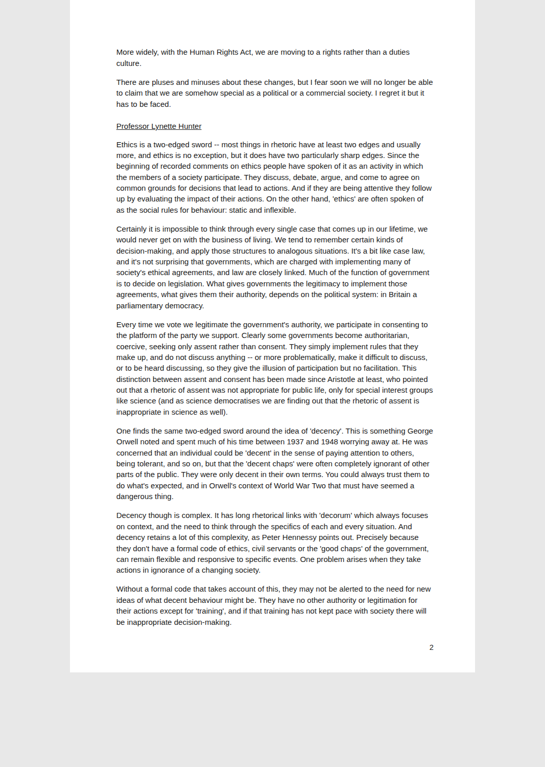More widely, with the Human Rights Act, we are moving to a rights rather than a duties culture.
There are pluses and minuses about these changes, but I fear soon we will no longer be able to claim that we are somehow special as a political or a commercial society. I regret it but it has to be faced.
Professor Lynette Hunter
Ethics is a two-edged sword -- most things in rhetoric have at least two edges and usually more, and ethics is no exception, but it does have two particularly sharp edges. Since the beginning of recorded comments on ethics people have spoken of it as an activity in which the members of a society participate. They discuss, debate, argue, and come to agree on common grounds for decisions that lead to actions. And if they are being attentive they follow up by evaluating the impact of their actions. On the other hand, 'ethics' are often spoken of as the social rules for behaviour: static and inflexible.
Certainly it is impossible to think through every single case that comes up in our lifetime, we would never get on with the business of living. We tend to remember certain kinds of decision-making, and apply those structures to analogous situations. It's a bit like case law, and it's not surprising that governments, which are charged with implementing many of society's ethical agreements, and law are closely linked. Much of the function of government is to decide on legislation. What gives governments the legitimacy to implement those agreements, what gives them their authority, depends on the political system: in Britain a parliamentary democracy.
Every time we vote we legitimate the government's authority, we participate in consenting to the platform of the party we support. Clearly some governments become authoritarian, coercive, seeking only assent rather than consent. They simply implement rules that they make up, and do not discuss anything -- or more problematically, make it difficult to discuss, or to be heard discussing, so they give the illusion of participation but no facilitation. This distinction between assent and consent has been made since Aristotle at least, who pointed out that a rhetoric of assent was not appropriate for public life, only for special interest groups like science (and as science democratises we are finding out that the rhetoric of assent is inappropriate in science as well).
One finds the same two-edged sword around the idea of 'decency'. This is something George Orwell noted and spent much of his time between 1937 and 1948 worrying away at. He was concerned that an individual could be 'decent' in the sense of paying attention to others, being tolerant, and so on, but that the 'decent chaps' were often completely ignorant of other parts of the public. They were only decent in their own terms. You could always trust them to do what's expected, and in Orwell's context of World War Two that must have seemed a dangerous thing.
Decency though is complex. It has long rhetorical links with 'decorum' which always focuses on context, and the need to think through the specifics of each and every situation. And decency retains a lot of this complexity, as Peter Hennessy points out. Precisely because they don't have a formal code of ethics, civil servants or the 'good chaps' of the government, can remain flexible and responsive to specific events. One problem arises when they take actions in ignorance of a changing society.
Without a formal code that takes account of this, they may not be alerted to the need for new ideas of what decent behaviour might be. They have no other authority or legitimation for their actions except for 'training', and if that training has not kept pace with society there will be inappropriate decision-making.
2